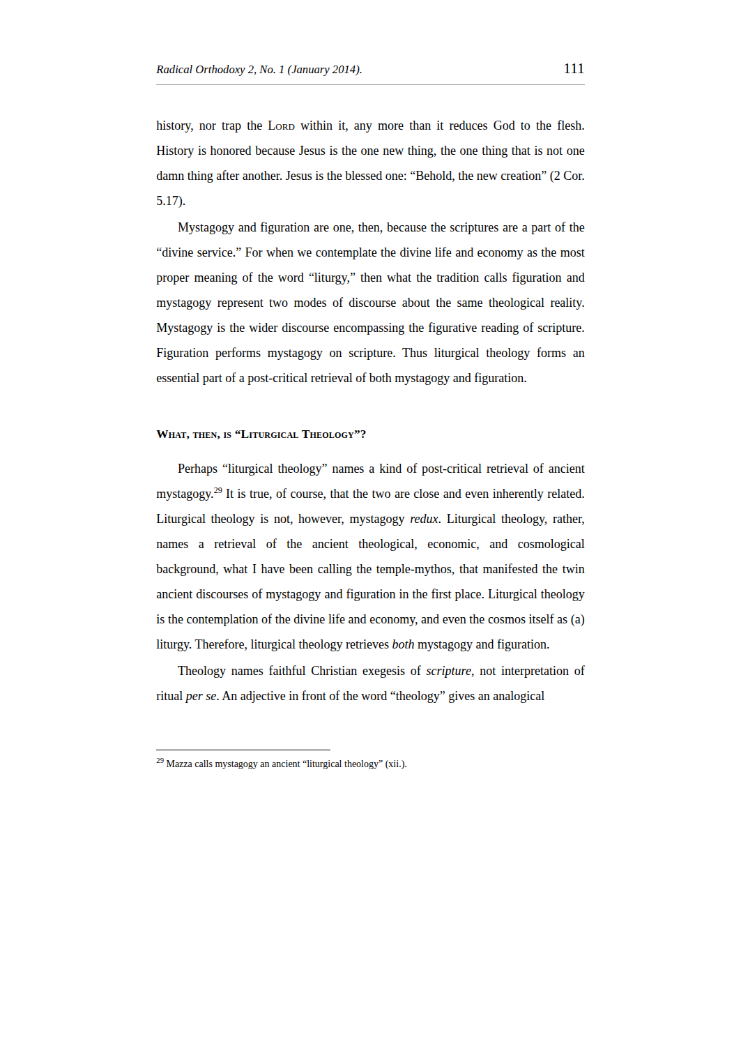Radical Orthodoxy 2, No. 1 (January 2014). 111
history, nor trap the Lord within it, any more than it reduces God to the flesh. History is honored because Jesus is the one new thing, the one thing that is not one damn thing after another. Jesus is the blessed one: “Behold, the new creation” (2 Cor. 5.17).
Mystagogy and figuration are one, then, because the scriptures are a part of the “divine service.” For when we contemplate the divine life and economy as the most proper meaning of the word “liturgy,” then what the tradition calls figuration and mystagogy represent two modes of discourse about the same theological reality. Mystagogy is the wider discourse encompassing the figurative reading of scripture. Figuration performs mystagogy on scripture. Thus liturgical theology forms an essential part of a post-critical retrieval of both mystagogy and figuration.
What, then, is “Liturgical Theology”?
Perhaps “liturgical theology” names a kind of post-critical retrieval of ancient mystagogy.29 It is true, of course, that the two are close and even inherently related. Liturgical theology is not, however, mystagogy redux. Liturgical theology, rather, names a retrieval of the ancient theological, economic, and cosmological background, what I have been calling the temple-mythos, that manifested the twin ancient discourses of mystagogy and figuration in the first place. Liturgical theology is the contemplation of the divine life and economy, and even the cosmos itself as (a) liturgy. Therefore, liturgical theology retrieves both mystagogy and figuration.
Theology names faithful Christian exegesis of scripture, not interpretation of ritual per se. An adjective in front of the word “theology” gives an analogical
29 Mazza calls mystagogy an ancient “liturgical theology” (xii.).